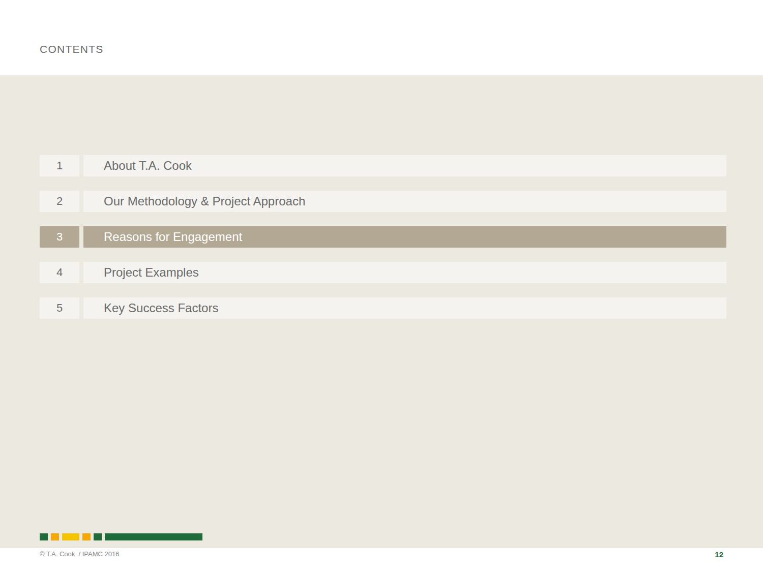CONTENTS
1
About T.A. Cook
2
Our Methodology & Project Approach
3
Reasons for Engagement
4
Project Examples
5
Key Success Factors
© T.A. Cook / IPAMC 2016
12